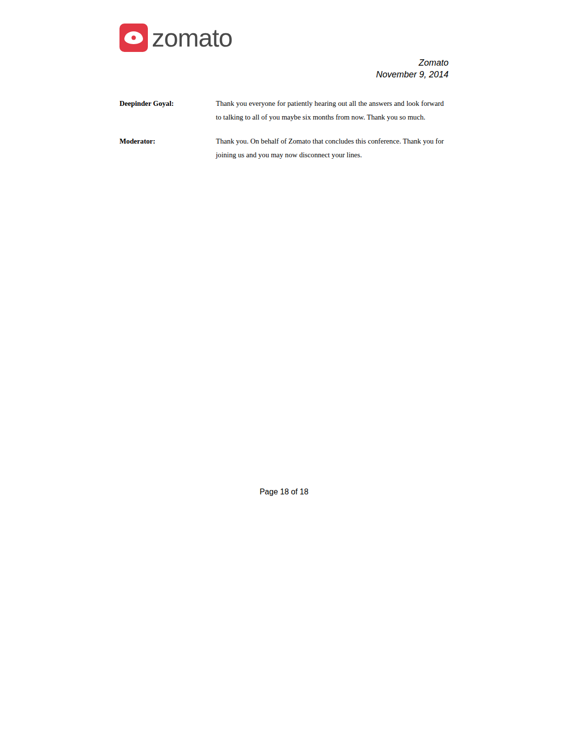zomato
Zomato
November 9, 2014
Deepinder Goyal:
Thank you everyone for patiently hearing out all the answers and look forward to talking to all of you maybe six months from now. Thank you so much.
Moderator:
Thank you. On behalf of Zomato that concludes this conference. Thank you for joining us and you may now disconnect your lines.
Page 18 of 18